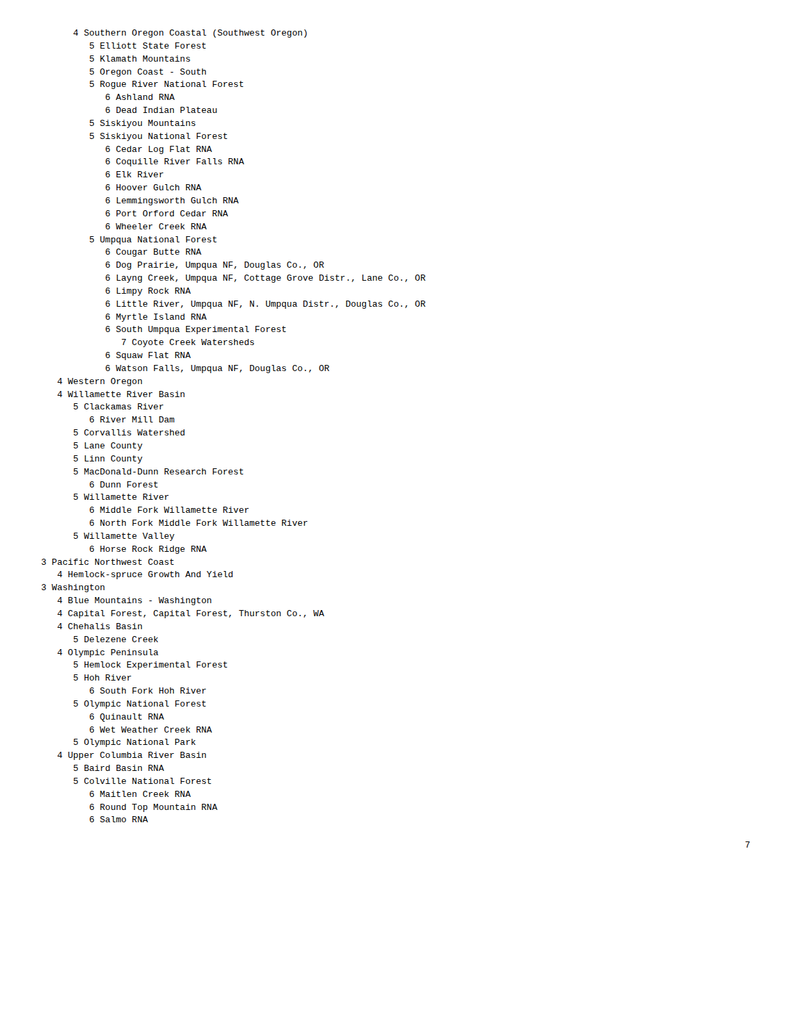4 Southern Oregon Coastal (Southwest Oregon)
         5 Elliott State Forest
         5 Klamath Mountains
         5 Oregon Coast - South
         5 Rogue River National Forest
            6 Ashland RNA
            6 Dead Indian Plateau
         5 Siskiyou Mountains
         5 Siskiyou National Forest
            6 Cedar Log Flat RNA
            6 Coquille River Falls RNA
            6 Elk River
            6 Hoover Gulch RNA
            6 Lemmingsworth Gulch RNA
            6 Port Orford Cedar RNA
            6 Wheeler Creek RNA
         5 Umpqua National Forest
            6 Cougar Butte RNA
            6 Dog Prairie, Umpqua NF, Douglas Co., OR
            6 Layng Creek, Umpqua NF, Cottage Grove Distr., Lane Co., OR
            6 Limpy Rock RNA
            6 Little River, Umpqua NF, N. Umpqua Distr., Douglas Co., OR
            6 Myrtle Island RNA
            6 South Umpqua Experimental Forest
               7 Coyote Creek Watersheds
            6 Squaw Flat RNA
            6 Watson Falls, Umpqua NF, Douglas Co., OR
   4 Western Oregon
   4 Willamette River Basin
      5 Clackamas River
         6 River Mill Dam
      5 Corvallis Watershed
      5 Lane County
      5 Linn County
      5 MacDonald-Dunn Research Forest
         6 Dunn Forest
      5 Willamette River
         6 Middle Fork Willamette River
         6 North Fork Middle Fork Willamette River
      5 Willamette Valley
         6 Horse Rock Ridge RNA
3 Pacific Northwest Coast
   4 Hemlock-spruce Growth And Yield
3 Washington
   4 Blue Mountains - Washington
   4 Capital Forest, Capital Forest, Thurston Co., WA
   4 Chehalis Basin
      5 Delezene Creek
   4 Olympic Peninsula
      5 Hemlock Experimental Forest
      5 Hoh River
         6 South Fork Hoh River
      5 Olympic National Forest
         6 Quinault RNA
         6 Wet Weather Creek RNA
      5 Olympic National Park
   4 Upper Columbia River Basin
      5 Baird Basin RNA
      5 Colville National Forest
         6 Maitlen Creek RNA
         6 Round Top Mountain RNA
         6 Salmo RNA
7